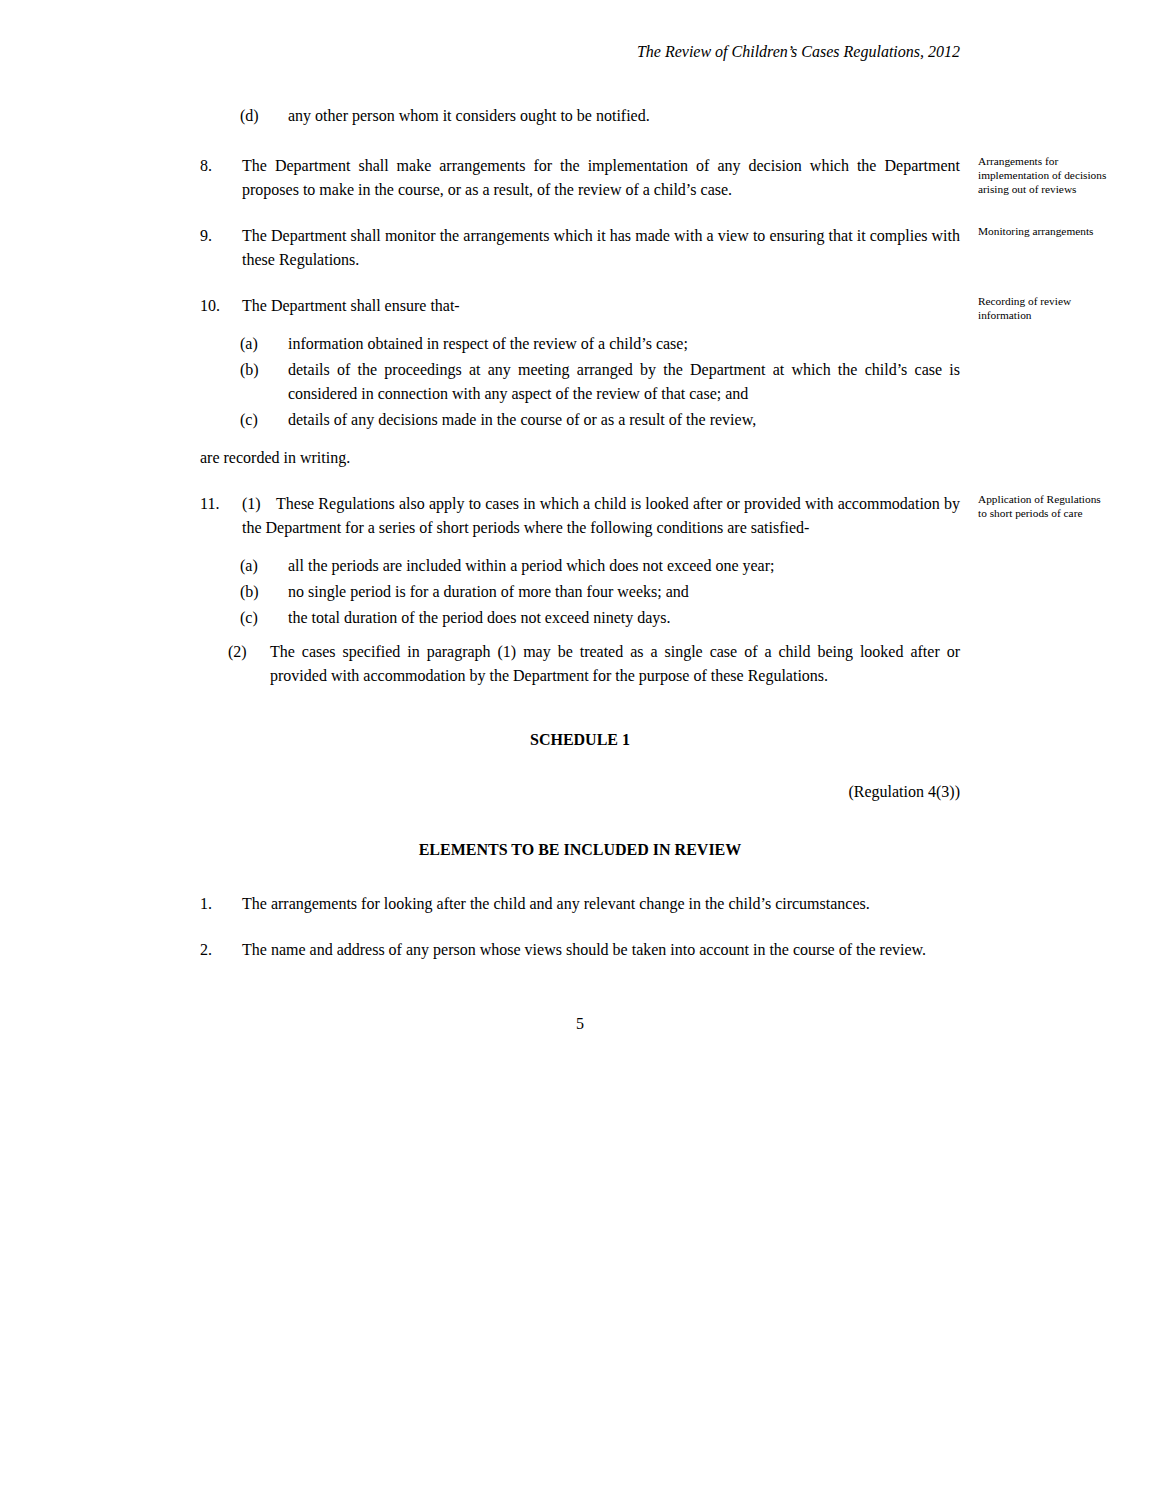The Review of Children’s Cases Regulations, 2012
(d)
any other person whom it considers ought to be notified.
Arrangements for implementation of decisions arising out of reviews
8.
The Department shall make arrangements for the implementation of any decision which the Department proposes to make in the course, or as a result, of the review of a child’s case.
Monitoring arrangements
9.
The Department shall monitor the arrangements which it has made with a view to ensuring that it complies with these Regulations.
Recording of review information
10.
The Department shall ensure that-
(a)
information obtained in respect of the review of a child’s case;
(b)
details of the proceedings at any meeting arranged by the Department at which the child’s case is considered in connection with any aspect of the review of that case; and
(c)
details of any decisions made in the course of or as a result of the review,
are recorded in writing.
Application of Regulations to short periods of care
11.
(1) These Regulations also apply to cases in which a child is looked after or provided with accommodation by the Department for a series of short periods where the following conditions are satisfied-
(a)
all the periods are included within a period which does not exceed one year;
(b)
no single period is for a duration of more than four weeks; and
(c)
the total duration of the period does not exceed ninety days.
(2)
The cases specified in paragraph (1) may be treated as a single case of a child being looked after or provided with accommodation by the Department for the purpose of these Regulations.
SCHEDULE 1
(Regulation 4(3))
ELEMENTS TO BE INCLUDED IN REVIEW
1.
The arrangements for looking after the child and any relevant change in the child’s circumstances.
2.
The name and address of any person whose views should be taken into account in the course of the review.
5